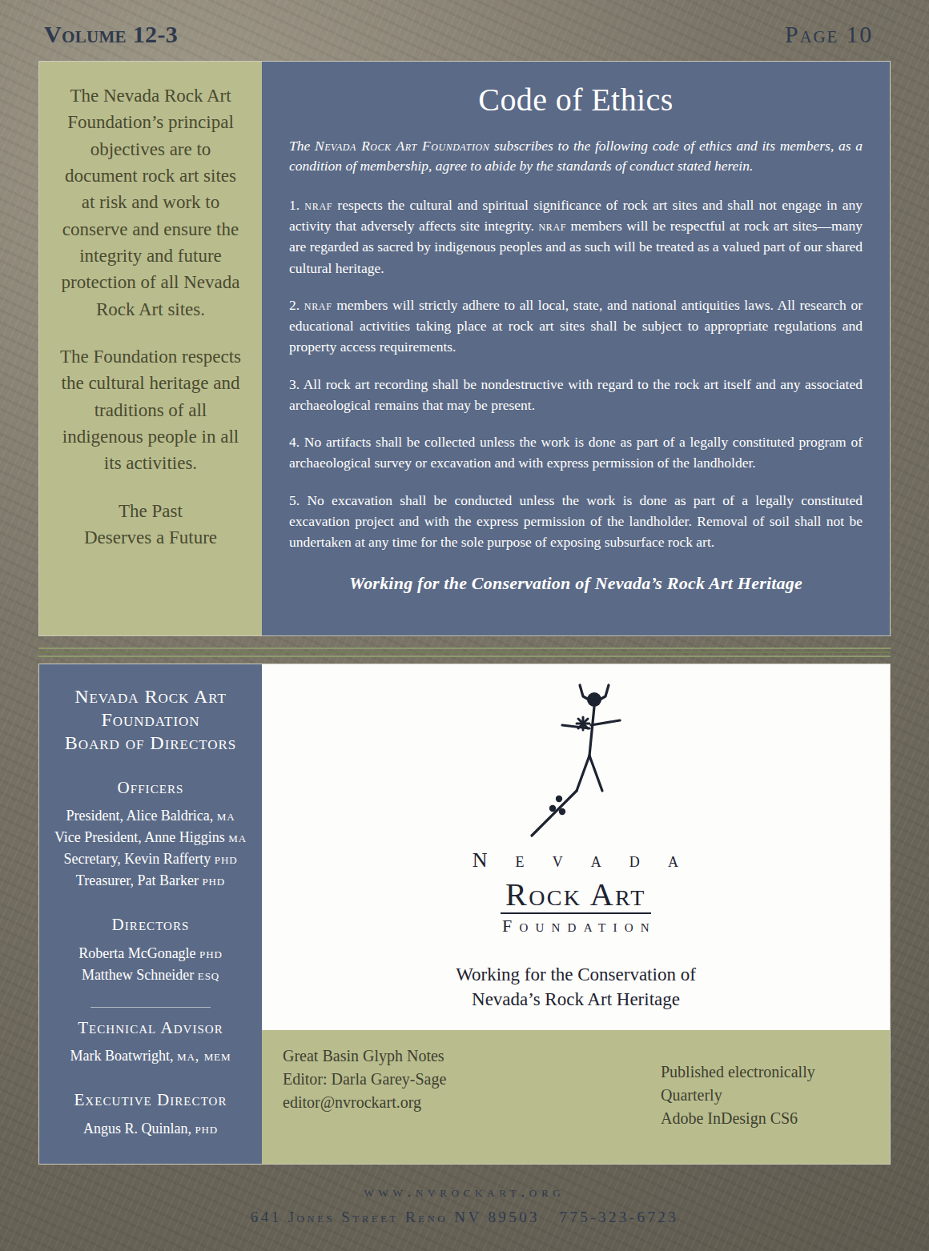Volume 12-3
Page 10
The Nevada Rock Art Foundation’s principal objectives are to document rock art sites at risk and work to conserve and ensure the integrity and future protection of all Nevada Rock Art sites.
The Foundation respects the cultural heritage and traditions of all indigenous people in all its activities.
The Past
Deserves a Future
Code of Ethics
The Nevada Rock Art Foundation subscribes to the following code of ethics and its members, as a condition of membership, agree to abide by the standards of conduct stated herein.
1. nraf respects the cultural and spiritual significance of rock art sites and shall not engage in any activity that adversely affects site integrity. nraf members will be respectful at rock art sites—many are regarded as sacred by indigenous peoples and as such will be treated as a valued part of our shared cultural heritage.
2. nraf members will strictly adhere to all local, state, and national antiquities laws. All research or educational activities taking place at rock art sites shall be subject to appropriate regulations and property access requirements.
3. All rock art recording shall be nondestructive with regard to the rock art itself and any associated archaeological remains that may be present.
4. No artifacts shall be collected unless the work is done as part of a legally constituted program of archaeological survey or excavation and with express permission of the landholder.
5. No excavation shall be conducted unless the work is done as part of a legally constituted excavation project and with the express permission of the landholder. Removal of soil shall not be undertaken at any time for the sole purpose of exposing subsurface rock art.
Working for the Conservation of Nevada’s Rock Art Heritage
Nevada Rock Art
Foundation
Board of Directors
Officers
President, Alice Baldrica, ma Vice President, Anne Higgins ma Secretary, Kevin Rafferty phd Treasurer, Pat Barker phd
Directors
Roberta McGonagle phd Matthew Schneider esq
Technical Advisor
Mark Boatwright, ma, mem
Executive Director
Angus R. Quinlan, phd
N e v a d a
Rock Art
Foundation
Working for the Conservation of
Nevada’s Rock Art Heritage
Great Basin Glyph Notes
Editor: Darla Garey-Sage
editor@nvrockart.org
Published electronically
Quarterly
Adobe InDesign CS6
www.nvrockart.org
641 Jones Street Reno NV 89503 775-323-6723